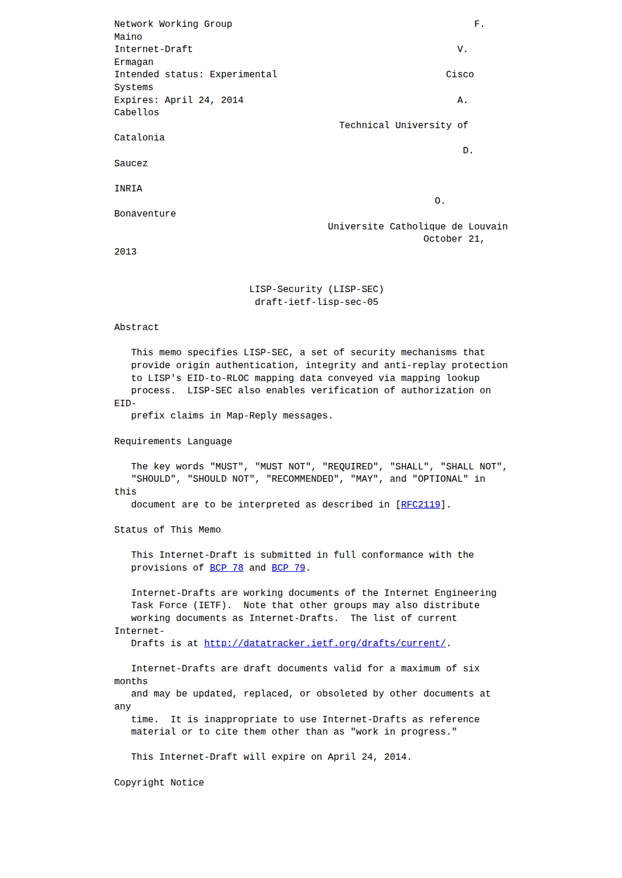Network Working Group                                           F. Maino
Internet-Draft                                               V. Ermagan
Intended status: Experimental                              Cisco Systems
Expires: April 24, 2014                                      A. Cabellos
                                        Technical University of Catalonia
                                                              D. Saucez
                                                                  INRIA
                                                         O. Bonaventure
                                      Universite Catholique de Louvain
                                                       October 21, 2013


                        LISP-Security (LISP-SEC)
                         draft-ietf-lisp-sec-05

Abstract

   This memo specifies LISP-SEC, a set of security mechanisms that
   provide origin authentication, integrity and anti-replay protection
   to LISP's EID-to-RLOC mapping data conveyed via mapping lookup
   process.  LISP-SEC also enables verification of authorization on EID-
   prefix claims in Map-Reply messages.

Requirements Language

   The key words "MUST", "MUST NOT", "REQUIRED", "SHALL", "SHALL NOT",
   "SHOULD", "SHOULD NOT", "RECOMMENDED", "MAY", and "OPTIONAL" in this
   document are to be interpreted as described in [RFC2119].

Status of This Memo

   This Internet-Draft is submitted in full conformance with the
   provisions of BCP 78 and BCP 79.

   Internet-Drafts are working documents of the Internet Engineering
   Task Force (IETF).  Note that other groups may also distribute
   working documents as Internet-Drafts.  The list of current Internet-
   Drafts is at http://datatracker.ietf.org/drafts/current/.

   Internet-Drafts are draft documents valid for a maximum of six months
   and may be updated, replaced, or obsoleted by other documents at any
   time.  It is inappropriate to use Internet-Drafts as reference
   material or to cite them other than as "work in progress."

   This Internet-Draft will expire on April 24, 2014.

Copyright Notice